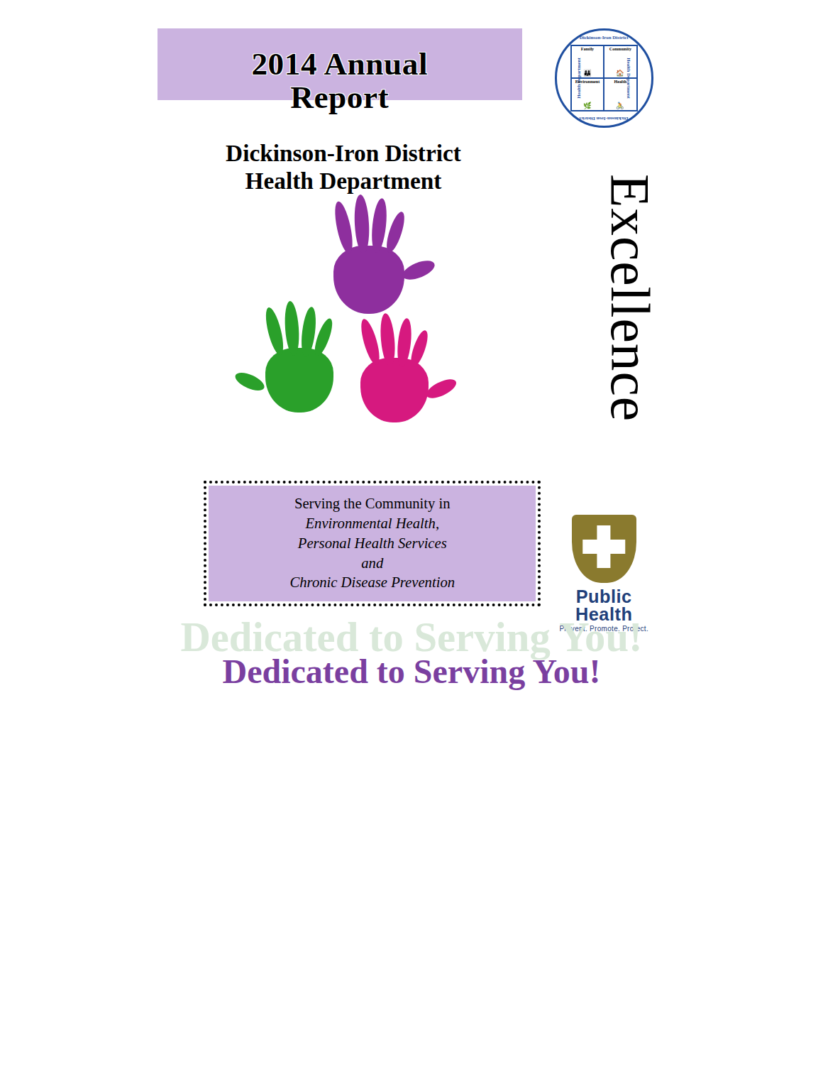2014 Annual Report
Dickinson-Iron District
Health Department
Dickinson-Iron District Health Department Dickinson-Iron District Health Department
Family👪
Community🏠
Environment🌿
Health🚴
Excellence
Serving the Community in
Environmental Health,
Personal Health Services
and
Chronic Disease Prevention
Public Health
Prevent. Promote. Protect.
Dedicated to Serving You!
Dedicated to Serving You!